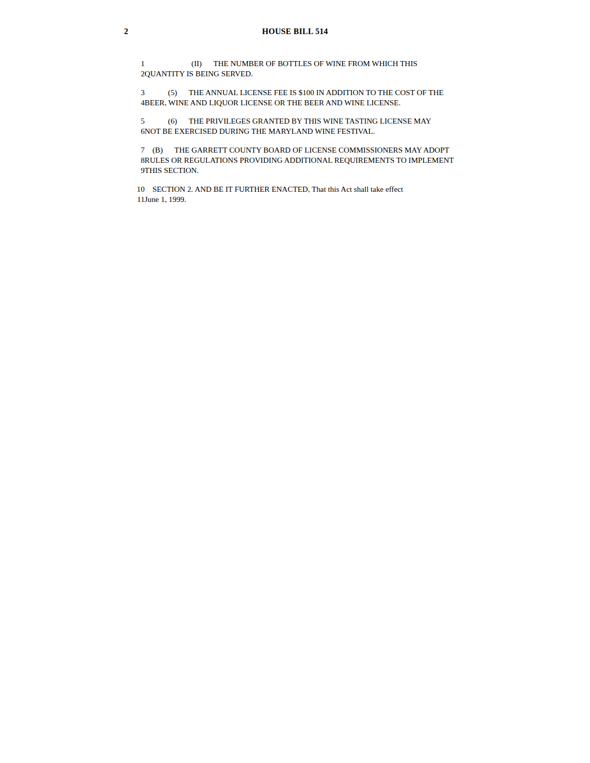2
HOUSE BILL 514
| 1 | (II) THE NUMBER OF BOTTLES OF WINE FROM WHICH THIS |
| 2 | QUANTITY IS BEING SERVED. |
| 3 | (5) THE ANNUAL LICENSE FEE IS $100 IN ADDITION TO THE COST OF THE |
| 4 | BEER, WINE AND LIQUOR LICENSE OR THE BEER AND WINE LICENSE. |
| 5 | (6) THE PRIVILEGES GRANTED BY THIS WINE TASTING LICENSE MAY |
| 6 | NOT BE EXERCISED DURING THE MARYLAND WINE FESTIVAL. |
| 7 | (B) THE GARRETT COUNTY BOARD OF LICENSE COMMISSIONERS MAY ADOPT |
| 8 | RULES OR REGULATIONS PROVIDING ADDITIONAL REQUIREMENTS TO IMPLEMENT |
| 9 | THIS SECTION. |
| 10 | SECTION 2. AND BE IT FURTHER ENACTED, That this Act shall take effect |
| 11 | June 1, 1999. |